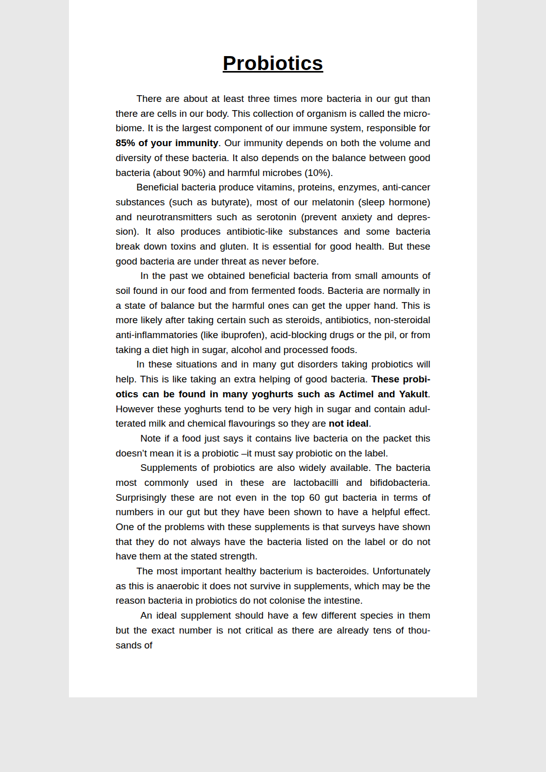Probiotics
There are about at least three times more bacteria in our gut than there are cells in our body. This collection of organism is called the microbiome. It is the largest component of our immune system, responsible for 85% of your immunity. Our immunity depends on both the volume and diversity of these bacteria. It also depends on the balance between good bacteria (about 90%) and harmful microbes (10%).
Beneficial bacteria produce vitamins, proteins, enzymes, anti-cancer substances (such as butyrate), most of our melatonin (sleep hormone) and neurotransmitters such as serotonin (prevent anxiety and depression). It also produces antibiotic-like substances and some bacteria break down toxins and gluten. It is essential for good health. But these good bacteria are under threat as never before.
In the past we obtained beneficial bacteria from small amounts of soil found in our food and from fermented foods. Bacteria are normally in a state of balance but the harmful ones can get the upper hand. This is more likely after taking certain such as steroids, antibiotics, non-steroidal anti-inflammatories (like ibuprofen), acid-blocking drugs or the pil, or from taking a diet high in sugar, alcohol and processed foods.
In these situations and in many gut disorders taking probiotics will help. This is like taking an extra helping of good bacteria. These probiotics can be found in many yoghurts such as Actimel and Yakult. However these yoghurts tend to be very high in sugar and contain adulterated milk and chemical flavourings so they are not ideal.
Note if a food just says it contains live bacteria on the packet this doesn’t mean it is a probiotic –it must say probiotic on the label.
Supplements of probiotics are also widely available. The bacteria most commonly used in these are lactobacilli and bifidobacteria. Surprisingly these are not even in the top 60 gut bacteria in terms of numbers in our gut but they have been shown to have a helpful effect. One of the problems with these supplements is that surveys have shown that they do not always have the bacteria listed on the label or do not have them at the stated strength.
The most important healthy bacterium is bacteroides. Unfortunately as this is anaerobic it does not survive in supplements, which may be the reason bacteria in probiotics do not colonise the intestine.
An ideal supplement should have a few different species in them but the exact number is not critical as there are already tens of thousands of